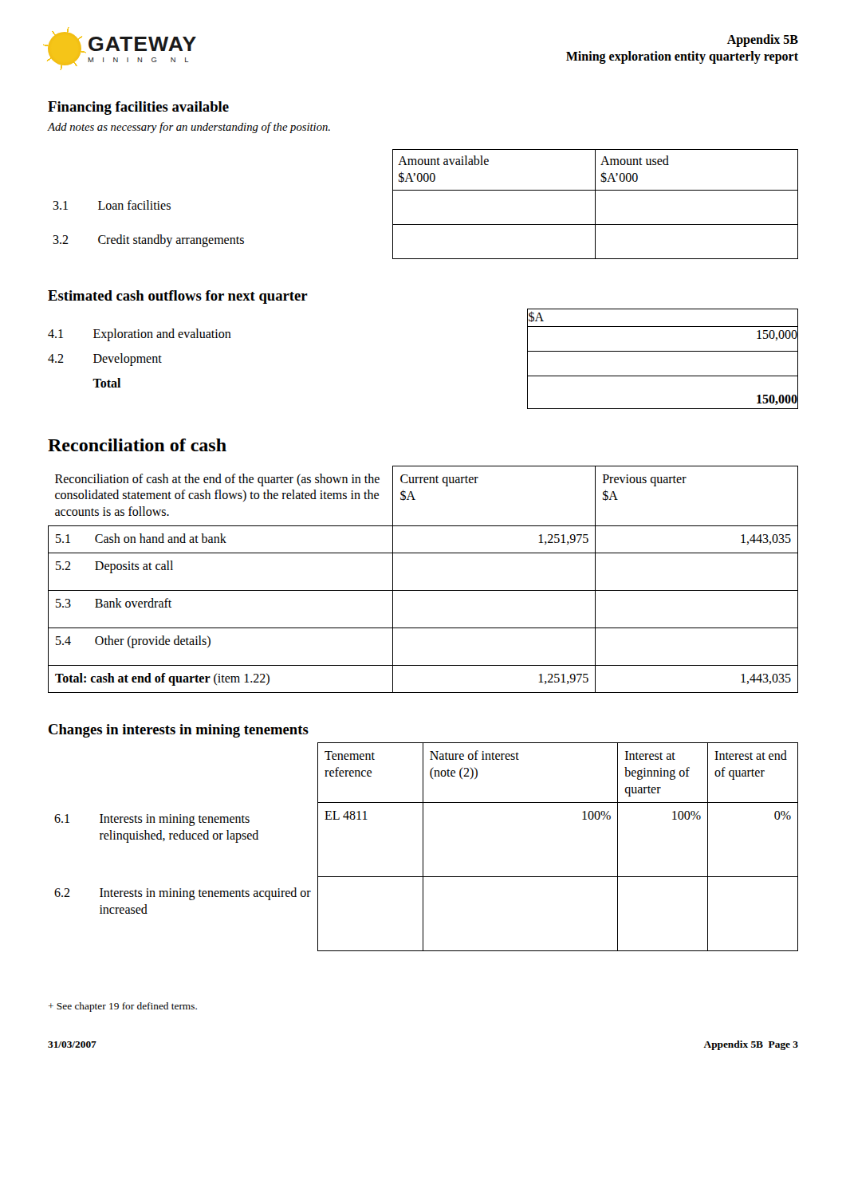GATEWAY
M I N I N G N L
Appendix 5B
Mining exploration entity quarterly report
Financing facilities available
Add notes as necessary for an understanding of the position.
| | | Amount available $A’000 | Amount used $A’000 |
| 3.1 | Loan facilities | | |
| 3.2 | Credit standby arrangements | | |
Estimated cash outflows for next quarter
| | | $A |
| 4.1 | Exploration and evaluation | 150,000 |
| 4.2 | Development | |
| | Total | 150,000 |
Reconciliation of cash
| Reconciliation of cash at the end of the quarter (as shown in the consolidated statement of cash flows) to the related items in the accounts is as follows. | Current quarter $A | Previous quarter $A |
| / 5.1 / Cash on hand and at bank / | 1,251,975 | 1,443,035 |
| / 5.2 / Deposits at call / | | |
| / 5.3 / Bank overdraft / | | |
| / 5.4 / Other (provide details) / | | |
| Total: cash at end of quarter (item 1.22) | 1,251,975 | 1,443,035 |
Changes in interests in mining tenements
| | | Tenement reference | Nature of interest (note (2)) | Interest at beginning of quarter | Interest at end of quarter |
| 6.1 | Interests in mining tenements relinquished, reduced or lapsed | EL 4811 | 100% | 100% | 0% |
| 6.2 | Interests in mining tenements acquired or increased | | | | |
+ See chapter 19 for defined terms.
31/03/2007 Appendix 5B Page 3